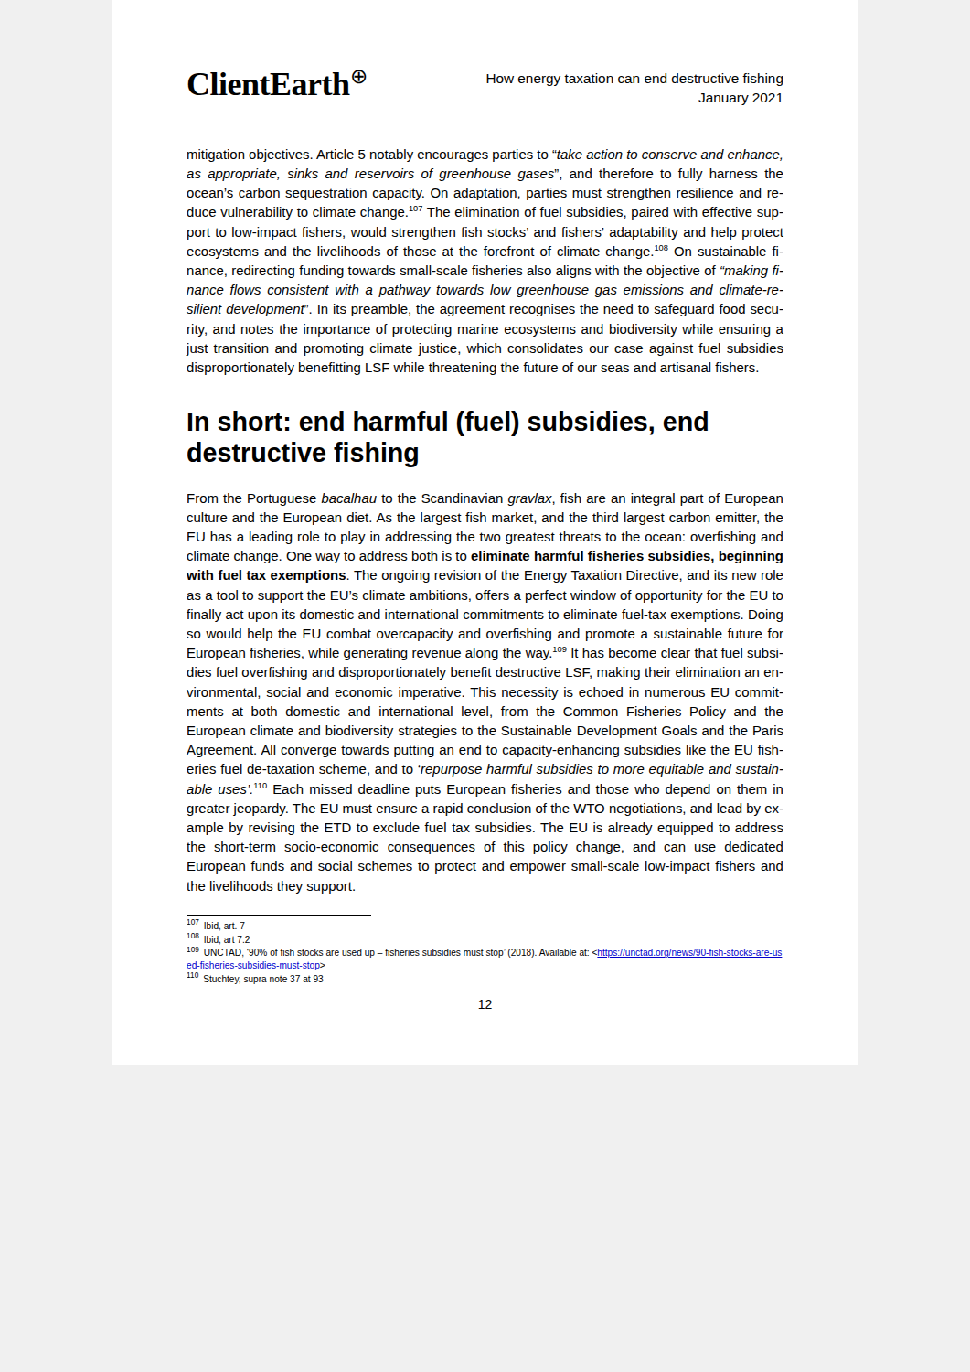ClientEarth⊕
How energy taxation can end destructive fishing
January 2021
mitigation objectives. Article 5 notably encourages parties to “take action to conserve and enhance, as appropriate, sinks and reservoirs of greenhouse gases”, and therefore to fully harness the ocean’s carbon sequestration capacity. On adaptation, parties must strengthen resilience and reduce vulnerability to climate change.107 The elimination of fuel subsidies, paired with effective support to low-impact fishers, would strengthen fish stocks’ and fishers’ adaptability and help protect ecosystems and the livelihoods of those at the forefront of climate change.108 On sustainable finance, redirecting funding towards small-scale fisheries also aligns with the objective of “making finance flows consistent with a pathway towards low greenhouse gas emissions and climate-resilient development”. In its preamble, the agreement recognises the need to safeguard food security, and notes the importance of protecting marine ecosystems and biodiversity while ensuring a just transition and promoting climate justice, which consolidates our case against fuel subsidies disproportionately benefitting LSF while threatening the future of our seas and artisanal fishers.
In short: end harmful (fuel) subsidies, end destructive fishing
From the Portuguese bacalhau to the Scandinavian gravlax, fish are an integral part of European culture and the European diet. As the largest fish market, and the third largest carbon emitter, the EU has a leading role to play in addressing the two greatest threats to the ocean: overfishing and climate change. One way to address both is to eliminate harmful fisheries subsidies, beginning with fuel tax exemptions. The ongoing revision of the Energy Taxation Directive, and its new role as a tool to support the EU’s climate ambitions, offers a perfect window of opportunity for the EU to finally act upon its domestic and international commitments to eliminate fuel-tax exemptions. Doing so would help the EU combat overcapacity and overfishing and promote a sustainable future for European fisheries, while generating revenue along the way.109 It has become clear that fuel subsidies fuel overfishing and disproportionately benefit destructive LSF, making their elimination an environmental, social and economic imperative. This necessity is echoed in numerous EU commitments at both domestic and international level, from the Common Fisheries Policy and the European climate and biodiversity strategies to the Sustainable Development Goals and the Paris Agreement. All converge towards putting an end to capacity-enhancing subsidies like the EU fisheries fuel de-taxation scheme, and to ‘repurpose harmful subsidies to more equitable and sustainable uses’.110 Each missed deadline puts European fisheries and those who depend on them in greater jeopardy. The EU must ensure a rapid conclusion of the WTO negotiations, and lead by example by revising the ETD to exclude fuel tax subsidies. The EU is already equipped to address the short-term socio-economic consequences of this policy change, and can use dedicated European funds and social schemes to protect and empower small-scale low-impact fishers and the livelihoods they support.
107 Ibid, art. 7
108 Ibid, art 7.2
109 UNCTAD, ‘90% of fish stocks are used up – fisheries subsidies must stop’ (2018). Available at: <https://unctad.org/news/90-fish-stocks-are-used-fisheries-subsidies-must-stop>
110 Stuchtey, supra note 37 at 93
12